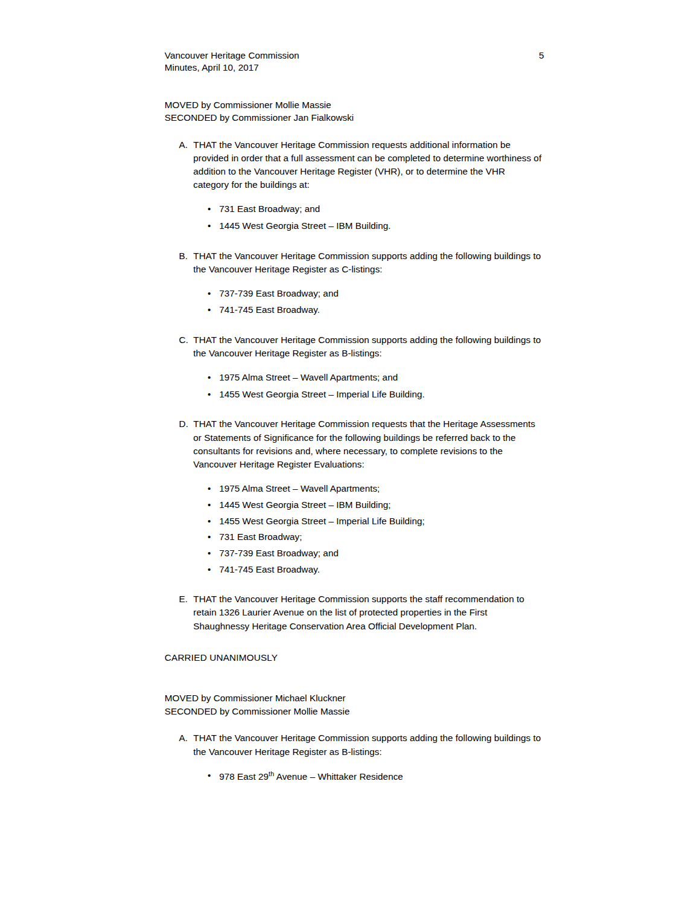Vancouver Heritage Commission
Minutes, April 10, 2017
5
MOVED by Commissioner Mollie Massie SECONDED by Commissioner Jan Fialkowski
A. THAT the Vancouver Heritage Commission requests additional information be provided in order that a full assessment can be completed to determine worthiness of addition to the Vancouver Heritage Register (VHR), or to determine the VHR category for the buildings at:
731 East Broadway; and
1445 West Georgia Street – IBM Building.
B. THAT the Vancouver Heritage Commission supports adding the following buildings to the Vancouver Heritage Register as C-listings:
737-739 East Broadway; and
741-745 East Broadway.
C. THAT the Vancouver Heritage Commission supports adding the following buildings to the Vancouver Heritage Register as B-listings:
1975 Alma Street – Wavell Apartments; and
1455 West Georgia Street – Imperial Life Building.
D. THAT the Vancouver Heritage Commission requests that the Heritage Assessments or Statements of Significance for the following buildings be referred back to the consultants for revisions and, where necessary, to complete revisions to the Vancouver Heritage Register Evaluations:
1975 Alma Street – Wavell Apartments;
1445 West Georgia Street – IBM Building;
1455 West Georgia Street – Imperial Life Building;
731 East Broadway;
737-739 East Broadway; and
741-745 East Broadway.
E. THAT the Vancouver Heritage Commission supports the staff recommendation to retain 1326 Laurier Avenue on the list of protected properties in the First Shaughnessy Heritage Conservation Area Official Development Plan.
CARRIED UNANIMOUSLY
MOVED by Commissioner Michael Kluckner SECONDED by Commissioner Mollie Massie
A. THAT the Vancouver Heritage Commission supports adding the following buildings to the Vancouver Heritage Register as B-listings:
978 East 29th Avenue – Whittaker Residence